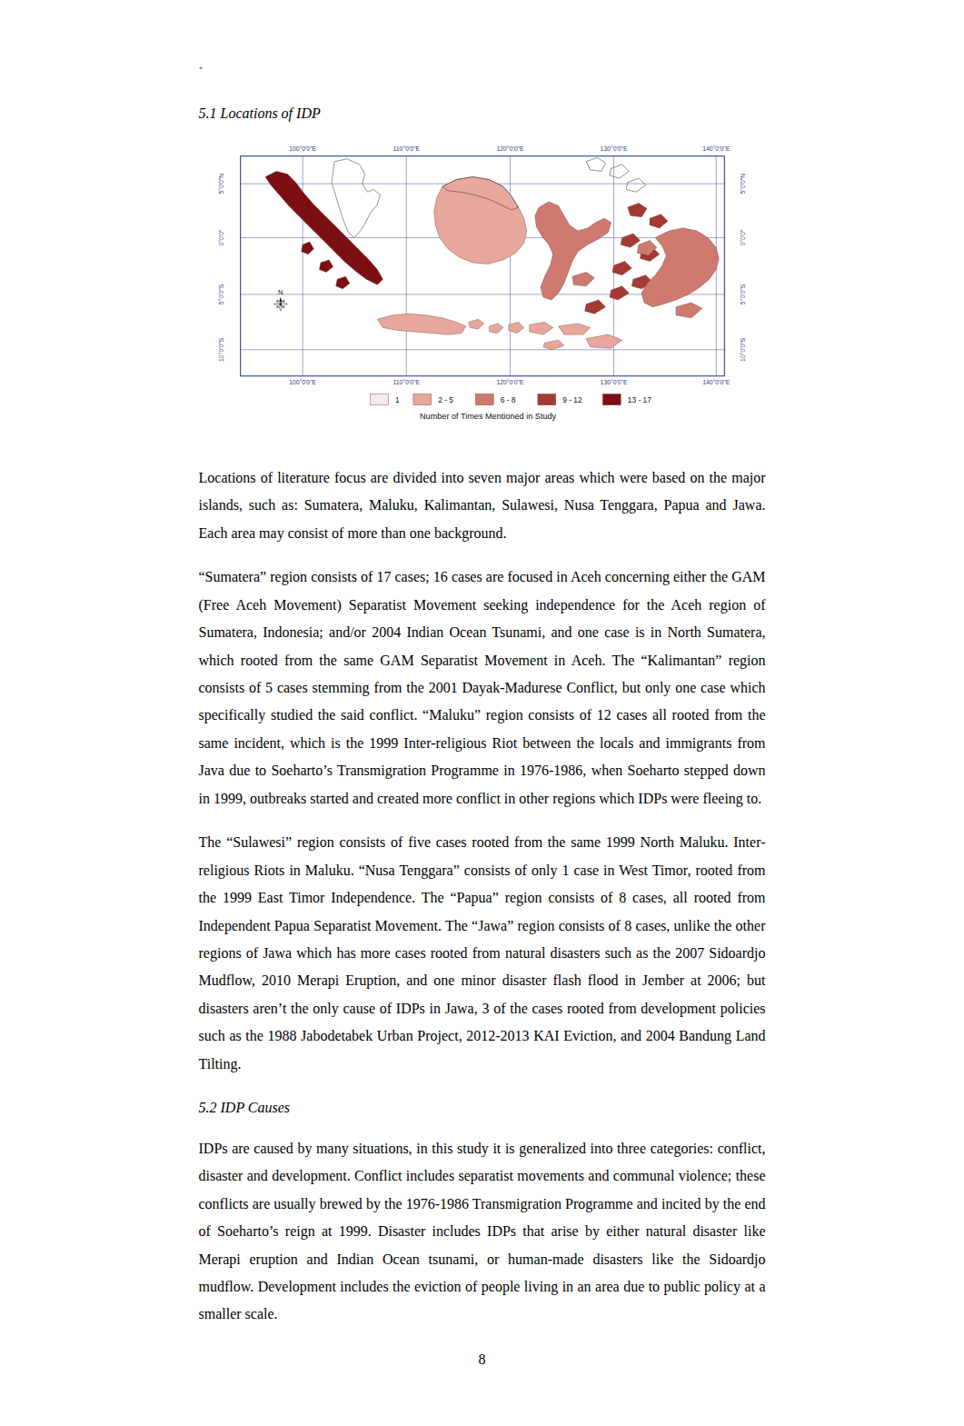`
5.1 Locations of IDP
100°0'0"E 110°0'0"E 120°0'0"E 130°0'0"E 140°0'0"E 100°0'0"E 110°0'0"E 120°0'0"E 130°0'0"E 140°0'0"E 5°0'0"N 0°0'0" 5°0'0"S 10°0'0"S 5°0'0"N 0°0'0" 5°0'0"S 10°0'0"S N 1 2 - 5 6 - 8 9 - 12 13 - 17 Number of Times Mentioned in Study
Locations of literature focus are divided into seven major areas which were based on the major islands, such as: Sumatera, Maluku, Kalimantan, Sulawesi, Nusa Tenggara, Papua and Jawa. Each area may consist of more than one background.
“Sumatera” region consists of 17 cases; 16 cases are focused in Aceh concerning either the GAM (Free Aceh Movement) Separatist Movement seeking independence for the Aceh region of Sumatera, Indonesia; and/or 2004 Indian Ocean Tsunami, and one case is in North Sumatera, which rooted from the same GAM Separatist Movement in Aceh. The “Kalimantan” region consists of 5 cases stemming from the 2001 Dayak-Madurese Conflict, but only one case which specifically studied the said conflict. “Maluku” region consists of 12 cases all rooted from the same incident, which is the 1999 Inter-religious Riot between the locals and immigrants from Java due to Soeharto’s Transmigration Programme in 1976-1986, when Soeharto stepped down in 1999, outbreaks started and created more conflict in other regions which IDPs were fleeing to.
The “Sulawesi” region consists of five cases rooted from the same 1999 North Maluku. Inter-religious Riots in Maluku. “Nusa Tenggara” consists of only 1 case in West Timor, rooted from the 1999 East Timor Independence. The “Papua” region consists of 8 cases, all rooted from Independent Papua Separatist Movement. The “Jawa” region consists of 8 cases, unlike the other regions of Jawa which has more cases rooted from natural disasters such as the 2007 Sidoardjo Mudflow, 2010 Merapi Eruption, and one minor disaster flash flood in Jember at 2006; but disasters aren’t the only cause of IDPs in Jawa, 3 of the cases rooted from development policies such as the 1988 Jabodetabek Urban Project, 2012-2013 KAI Eviction, and 2004 Bandung Land Tilting.
5.2 IDP Causes
IDPs are caused by many situations, in this study it is generalized into three categories: conflict, disaster and development. Conflict includes separatist movements and communal violence; these conflicts are usually brewed by the 1976-1986 Transmigration Programme and incited by the end of Soeharto’s reign at 1999. Disaster includes IDPs that arise by either natural disaster like Merapi eruption and Indian Ocean tsunami, or human-made disasters like the Sidoardjo mudflow. Development includes the eviction of people living in an area due to public policy at a smaller scale.
8